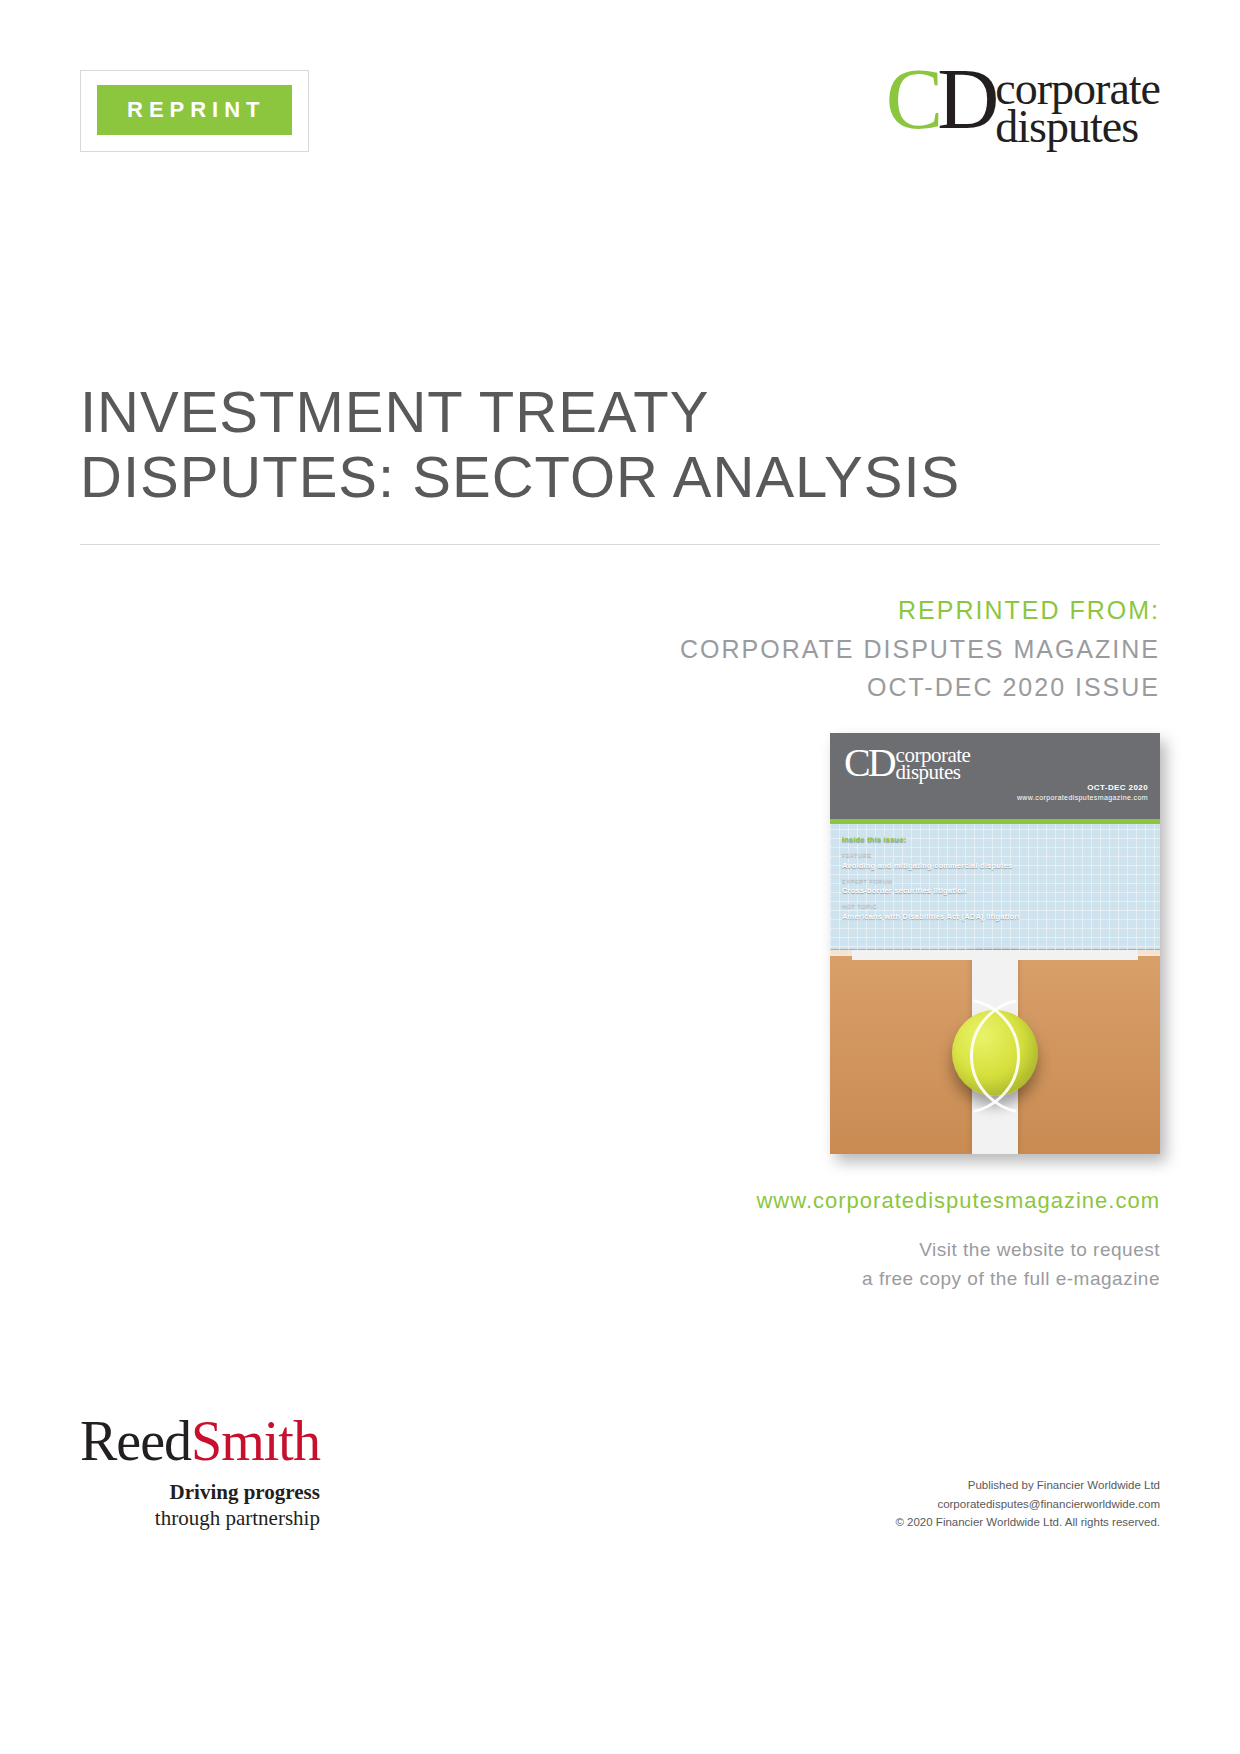REPRINT
CD
corporate disputes
INVESTMENT TREATY
DISPUTES: SECTOR ANALYSIS
REPRINTED FROM:
CORPORATE DISPUTES MAGAZINE
OCT-DEC 2020 ISSUE
CD
corporate disputes
OCT-DEC 2020 www.corporatedisputesmagazine.com
Inside this issue:
Feature
Avoiding and mitigating commercial disputes
Expert forum
Cross-border securities litigation
Hot topic
Americans with Disabilities Act (ADA) litigation
www.corporatedisputesmagazine.com
Visit the website to request
a free copy of the full e-magazine
ReedSmith
Driving progress
through partnership
Published by Financier Worldwide Ltd
corporatedisputes@financierworldwide.com
© 2020 Financier Worldwide Ltd. All rights reserved.